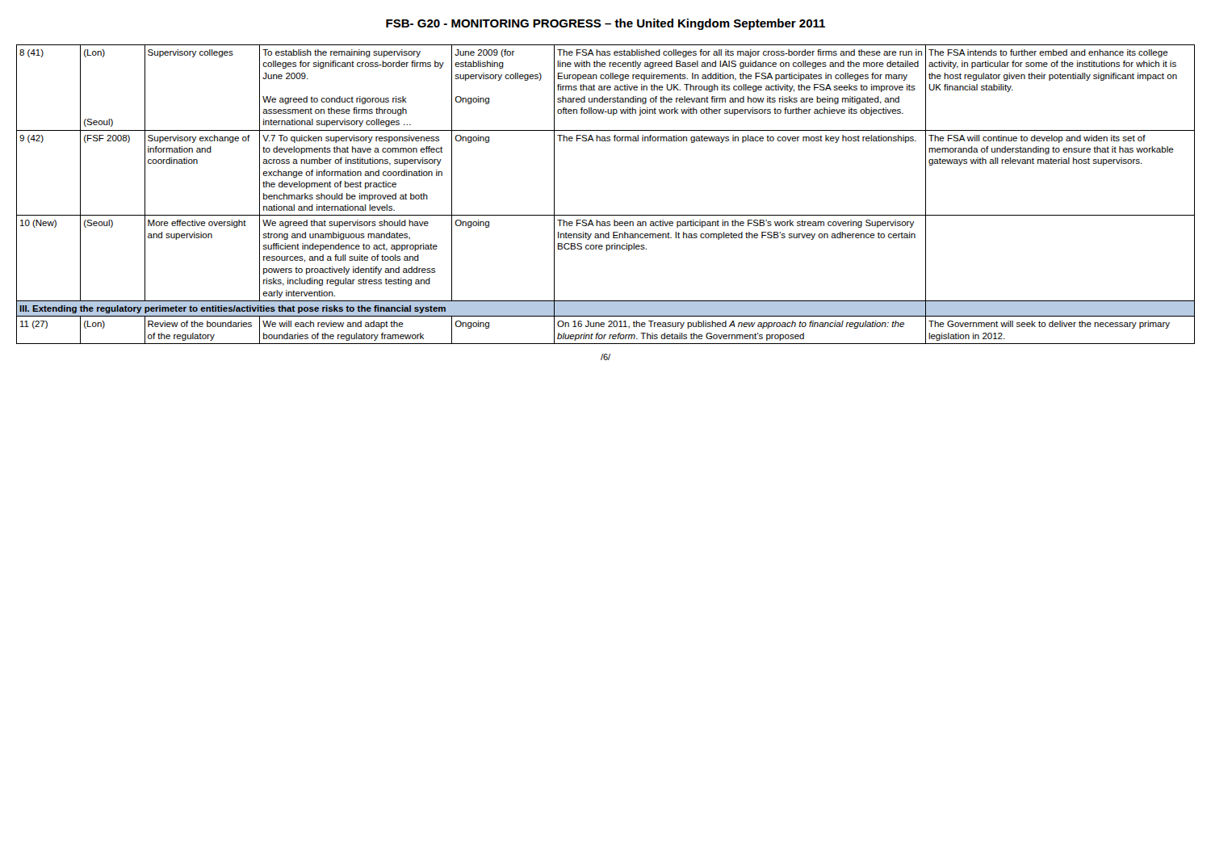FSB- G20 - MONITORING PROGRESS – the United Kingdom September 2011
| 8 (41) | (Lon) (Seoul) | Supervisory colleges | To establish the remaining supervisory colleges for significant cross-border firms by June 2009. We agreed to conduct rigorous risk assessment on these firms through international supervisory colleges … | June 2009 (for establishing supervisory colleges) Ongoing | The FSA has established colleges for all its major cross-border firms and these are run in line with the recently agreed Basel and IAIS guidance on colleges and the more detailed European college requirements. In addition, the FSA participates in colleges for many firms that are active in the UK. Through its college activity, the FSA seeks to improve its shared understanding of the relevant firm and how its risks are being mitigated, and often follow-up with joint work with other supervisors to further achieve its objectives. | The FSA intends to further embed and enhance its college activity, in particular for some of the institutions for which it is the host regulator given their potentially significant impact on UK financial stability. |
| 9 (42) | (FSF 2008) | Supervisory exchange of information and coordination | V.7 To quicken supervisory responsiveness to developments that have a common effect across a number of institutions, supervisory exchange of information and coordination in the development of best practice benchmarks should be improved at both national and international levels. | Ongoing | The FSA has formal information gateways in place to cover most key host relationships. | The FSA will continue to develop and widen its set of memoranda of understanding to ensure that it has workable gateways with all relevant material host supervisors. |
| 10 (New) | (Seoul) | More effective oversight and supervision | We agreed that supervisors should have strong and unambiguous mandates, sufficient independence to act, appropriate resources, and a full suite of tools and powers to proactively identify and address risks, including regular stress testing and early intervention. | Ongoing | The FSA has been an active participant in the FSB’s work stream covering Supervisory Intensity and Enhancement. It has completed the FSB’s survey on adherence to certain BCBS core principles. | |
| III. Extending the regulatory perimeter to entities/activities that pose risks to the financial system | | |
| 11 (27) | (Lon) | Review of the boundaries of the regulatory | We will each review and adapt the boundaries of the regulatory framework | Ongoing | On 16 June 2011, the Treasury published A new approach to financial regulation: the blueprint for reform . This details the Government’s proposed | The Government will seek to deliver the necessary primary legislation in 2012. |
/6/